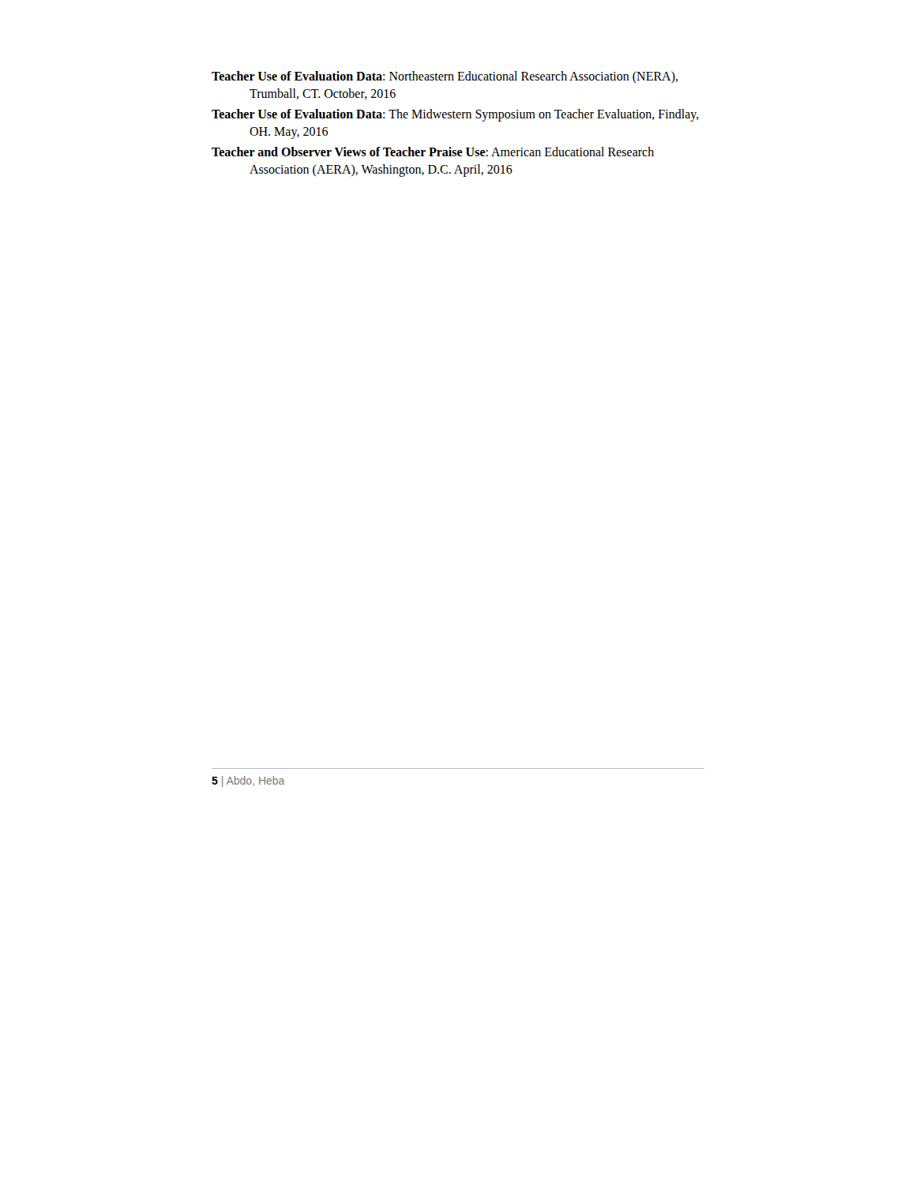Teacher Use of Evaluation Data: Northeastern Educational Research Association (NERA), Trumball, CT. October, 2016
Teacher Use of Evaluation Data: The Midwestern Symposium on Teacher Evaluation, Findlay, OH. May, 2016
Teacher and Observer Views of Teacher Praise Use: American Educational Research Association (AERA), Washington, D.C. April, 2016
5 | Abdo, Heba